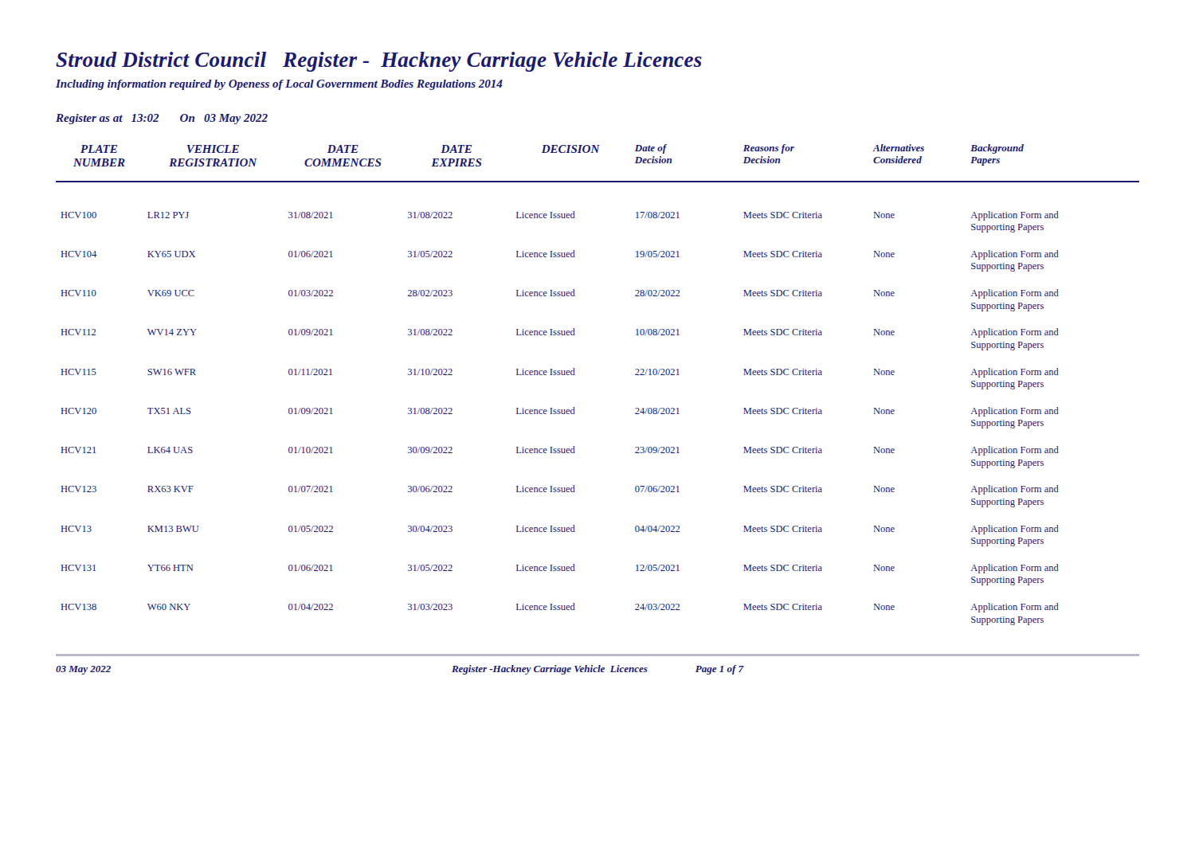Stroud District Council Register - Hackney Carriage Vehicle Licences
Including information required by Openess of Local Government Bodies Regulations 2014
Register as at 13:02 On 03 May 2022
| PLATE NUMBER | VEHICLE REGISTRATION | DATE COMMENCES | DATE EXPIRES | DECISION | Date of Decision | Reasons for Decision | Alternatives Considered | Background Papers |
| --- | --- | --- | --- | --- | --- | --- | --- | --- |
| HCV100 | LR12 PYJ | 31/08/2021 | 31/08/2022 | Licence Issued | 17/08/2021 | Meets SDC Criteria | None | Application Form and Supporting Papers |
| HCV104 | KY65 UDX | 01/06/2021 | 31/05/2022 | Licence Issued | 19/05/2021 | Meets SDC Criteria | None | Application Form and Supporting Papers |
| HCV110 | VK69 UCC | 01/03/2022 | 28/02/2023 | Licence Issued | 28/02/2022 | Meets SDC Criteria | None | Application Form and Supporting Papers |
| HCV112 | WV14 ZYY | 01/09/2021 | 31/08/2022 | Licence Issued | 10/08/2021 | Meets SDC Criteria | None | Application Form and Supporting Papers |
| HCV115 | SW16 WFR | 01/11/2021 | 31/10/2022 | Licence Issued | 22/10/2021 | Meets SDC Criteria | None | Application Form and Supporting Papers |
| HCV120 | TX51 ALS | 01/09/2021 | 31/08/2022 | Licence Issued | 24/08/2021 | Meets SDC Criteria | None | Application Form and Supporting Papers |
| HCV121 | LK64 UAS | 01/10/2021 | 30/09/2022 | Licence Issued | 23/09/2021 | Meets SDC Criteria | None | Application Form and Supporting Papers |
| HCV123 | RX63 KVF | 01/07/2021 | 30/06/2022 | Licence Issued | 07/06/2021 | Meets SDC Criteria | None | Application Form and Supporting Papers |
| HCV13 | KM13 BWU | 01/05/2022 | 30/04/2023 | Licence Issued | 04/04/2022 | Meets SDC Criteria | None | Application Form and Supporting Papers |
| HCV131 | YT66 HTN | 01/06/2021 | 31/05/2022 | Licence Issued | 12/05/2021 | Meets SDC Criteria | None | Application Form and Supporting Papers |
| HCV138 | W60 NKY | 01/04/2022 | 31/03/2023 | Licence Issued | 24/03/2022 | Meets SDC Criteria | None | Application Form and Supporting Papers |
03 May 2022
Register -Hackney Carriage Vehicle LicencesPage 1 of 7